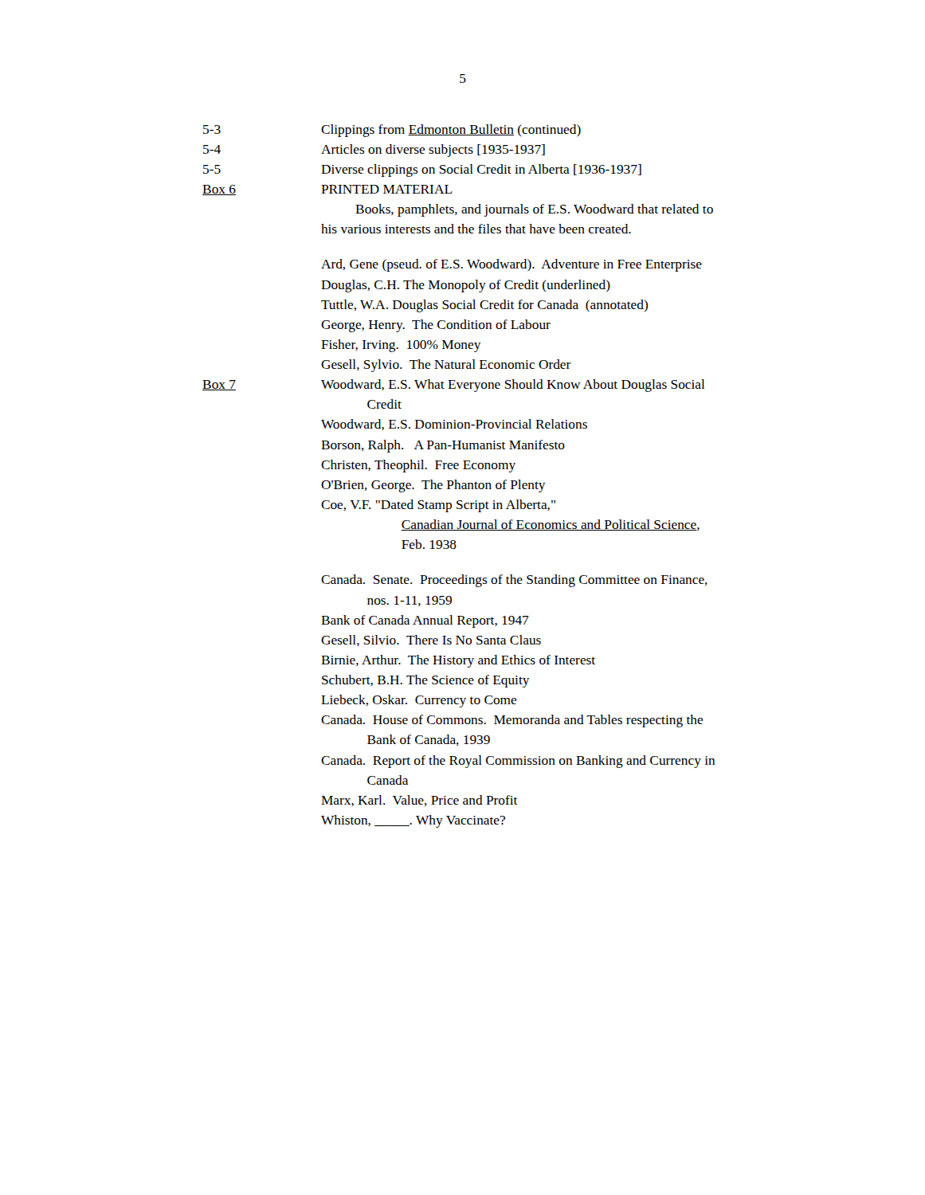5
| 5-3 | Clippings from Edmonton Bulletin (continued) |
| 5-4 | Articles on diverse subjects [1935-1937] |
| 5-5 | Diverse clippings on Social Credit in Alberta [1936-1937] |
| Box 6 | PRINTED MATERIAL Books, pamphlets, and journals of E.S. Woodward that related to his various interests and the files that have been created. Ard, Gene (pseud. of E.S. Woodward). Adventure in Free Enterprise Douglas, C.H. The Monopoly of Credit (underlined) Tuttle, W.A. Douglas Social Credit for Canada (annotated) George, Henry. The Condition of Labour Fisher, Irving. 100% Money Gesell, Sylvio. The Natural Economic Order |
| Box 7 | Woodward, E.S. What Everyone Should Know About Douglas Social Credit Woodward, E.S. Dominion-Provincial Relations Borson, Ralph. A Pan-Humanist Manifesto Christen, Theophil. Free Economy O'Brien, George. The Phanton of Plenty Coe, V.F. "Dated Stamp Script in Alberta," Canadian Journal of Economics and Political Science , Feb. 1938 Canada. Senate. Proceedings of the Standing Committee on Finance, nos. 1-11, 1959 Bank of Canada Annual Report, 1947 Gesell, Silvio. There Is No Santa Claus Birnie, Arthur. The History and Ethics of Interest Schubert, B.H. The Science of Equity Liebeck, Oskar. Currency to Come Canada. House of Commons. Memoranda and Tables respecting the Bank of Canada, 1939 Canada. Report of the Royal Commission on Banking and Currency in Canada Marx, Karl. Value, Price and Profit Whiston, _____. Why Vaccinate? |